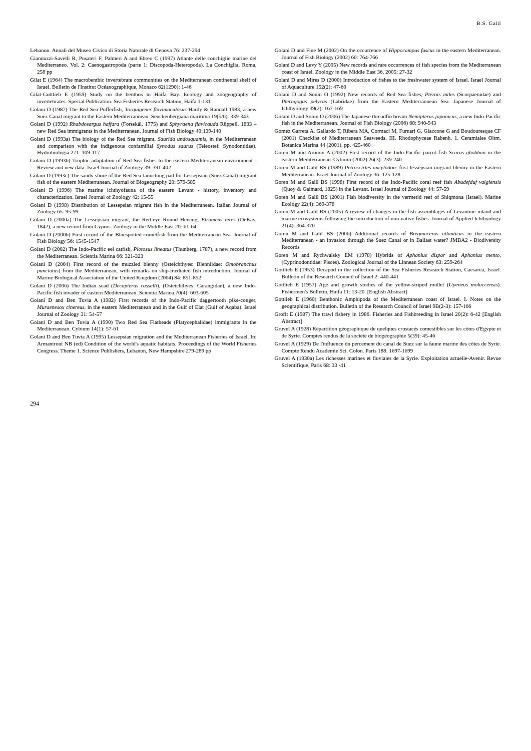B.S. Galil
Lebanon. Annali del Museo Civico di Storia Naturale di Genova 76: 237-294
Giannuzzi-Savelli R, Pusateri F, Palmeri A and Ebreo C (1997) Atlante delle conchiglie marine del Mediterraneo. Vol. 2: Caenogastropoda (parte 1: Discopoda-Heteropoda). La Conchiglia, Roma, 258 pp
Gilat E (1964) The macrobenthic invertebrate communities on the Mediterranean continental shelf of Israel. Bulletin de l'Institut Océanographique, Monaco 62(1290): 1-46
Gilat-Gottlieb E (1959) Study on the benthos in Haifa Bay. Ecology and zoogeography of invertebrates. Special Publication. Sea Fisheries Research Station, Haifa 1-131
Golani D (1987) The Red Sea Pufferfish, Torquigener flavimaculosus Hardy & Randall 1983, a new Suez Canal migrant to the Eastern Mediterrannean. Senckenbergiana maritima 19(5/6): 339-343
Golani D (1992) Rhabdosargus haffara (Forsskål, 1775) and Sphyraena flavicauda Rüppell, 1833 – new Red Sea immigrants in the Mediterranean. Journal of Fish Biology 40:139-140
Golani D (1993a) The biology of the Red Sea migrant, Saurida undosquamis, in the Mediterranean and comparison with the indigenous confamilial Synodus saurus (Teleostei: Synodontidae). Hydrobiologia 271: 109-117
Golani D (1993b) Trophic adaptation of Red Sea fishes to the eastern Mediterranean environment - Review and new data. Israel Journal of Zoology 39: 391-402
Golani D (1993c) The sandy shore of the Red Sea-launching pad for Lessepsian (Suez Canal) migrant fish of the eastern Mediterranean. Journal of Biogeography 20: 579-585
Golani D (1996) The marine ichthyofauna of the eastern Levant - history, inventory and characterization. Israel Journal of Zoology 42: 15-55
Golani D (1998) Distribution of Lessepsian migrant fish in the Mediterranean. Italian Journal of Zoology 65: 95-99
Golani D (2000a) The Lessepsian migrant, the Red-eye Round Herring, Etrumeus teres (DeKay, 1842), a new record from Cyprus. Zoology in the Middle East 20: 61-64
Golani D (2000b) First record of the Bluespotted cornetfish from the Mediterranean Sea. Journal of Fish Biology 56: 1545-1547
Golani D (2002) The Indo-Pacific eel catfish, Plotosus lineatus (Thunberg, 1787), a new record from the Mediterranean. Scientia Marina 66: 321-323
Golani D (2004) First record of the muzzled blenny (Osteichthyes: Blenniidae: Omobranchus punctatus) from the Mediterranean, with remarks on ship-mediated fish introduction. Journal of Marine Biological Association of the United Kingdom (2004) 84: 851-852
Golani D (2006) The Indian scad (Decapterus russelli), (Osteichthyes: Carangidae), a new Indo-Pacific fish invader of eastern Mediterranean. Scientia Marina 70(4): 603-605
Golani D and Ben Tuvia A (1982) First records of the Indo-Pacific daggertooth pike-conger, Muraenesox cinereus, in the eastern Mediterranean and in the Gulf of Elat (Gulf of Aqaba). Israel Journal of Zoology 31: 54-57
Golani D and Ben Tuvia A (1990) Two Red Sea Flatheads (Platycephalidae) immigrants in the Mediterranean. Cybium 14(1): 57-61
Golani D and Ben Tuvia A (1995) Lessepsian migration and the Mediterranean Fisheries of Israel. In: Armantrout NB (ed) Condition of the world's aquatic habitats. Proceedings of the World Fisheries Congress. Theme 1. Science Publishers, Lebanon, New Hampshire 279-289 pp
Golani D and Fine M (2002) On the occurrence of Hippocampus fuscus in the eastern Mediterranean. Journal of Fish Biology (2002) 60: 764-766
Golani D and Levy Y (2005) New records and rare occurrences of fish species from the Mediterranean coast of Israel. Zoology in the Middle East 36, 2005: 27-32
Golani D and Mires D (2000) Introduction of fishes to the freshwater system of Israel. Israel Journal of Aquaculture 152(2): 47-60
Golani D and Sonin O (1992) New records of Red Sea fishes, Pterois miles (Scorpaenidae) and Pteragogus pelycus (Labridae) from the Eastern Mediterrannean Sea. Japanese Journal of Ichthyology 39(2): 167-169
Golani D and Sonin O (2006) The Japanese threadfin bream Nemipterus japonicus, a new Indo-Pacific fish in the Mediterranean. Journal of Fish Biology (2006) 68: 940-943
Gomez Garreta A, Gallardo T, Ribera MA, Cormaci M, Furnari G, Giaccone G and Boudouresque CF (2001) Checklist of Mediterranean Seaweeds. III. Rhodophyceae Rabenh. 1. Ceramiales Oltm. Botanica Marina 44 (2001), pp. 425-460
Goren M and Aronov A (2002) First record of the Indo-Pacific parrot fish Scarus ghobban in the eastern Mediterranean. Cybium (2002) 26(3): 239-240
Goren M and Galil BS (1989) Petroscirtes ancylodon: first lessepsian migrant blenny in the Eastern Mediterranean. Israel Journal of Zoology 36: 125-128
Goren M and Galil BS (1998) First record of the Indo-Pacific coral reef fish Abudefduf vaigiensis (Quoy & Gaimard, 1825) in the Levant. Israel Journal of Zoology 44: 57-59
Goren M and Galil BS (2001) Fish biodiversity in the vermetid reef of Shiqmona (Israel). Marine Ecology 22(4): 369-378
Goren M and Galil BS (2005) A review of changes in the fish assemblages of Levantine inland and marine ecosystems following the introduction of non-native fishes. Journal of Applied Ichthyology 21(4): 364-370
Goren M and Galil BS (2006) Additional records of Bregmaceros atlanticus in the eastern Mediterranean - an invasion through the Suez Canal or in Ballast water? JMBA2 - Biodiversity Records
Goren M and Rychwalsky EM (1978) Hybrids of Aphanius dispar and Aphanius mento, (Cyprinodontidae: Pisces). Zoological Journal of the Linnean Society 63: 259-264
Gottlieb E (1953) Decapod in the collection of the Sea Fisheries Research Station, Caesarea, Israel. Bulletin of the Research Council of Israel 2: 440-441
Gottlieb E (1957) Age and growth studies of the yellow-striped mullet (Upeneus moluccensis). Fishermen's Bulletin, Haifa 11: 13-20. [English Abstract]
Gottlieb E (1960) Benthonic Amphipoda of the Mediterranean coast of Israel. I. Notes on the geographical distribution. Bulletin of the Research Council of Israel 9B(2-3): 157-166
Grofit E (1987) The trawl fishery in 1986. Fisheries and Fishbreeding in Israel 20(2): 6-42 [English Abstract]
Gruvel A (1928) Répartition géographique de quelques crustacés comestibles sur les côtes d'Egypte et de Syrie. Comptes rendus de la société de biogéographie 5(39): 45-46
Gruvel A (1929) De l'influence du percement du canal de Suez sur la faune marine des côtes de Syrie. Compte Rendu Academie Sci. Colon. Paris 188: 1697-1699
Gruvel A (1930a) Les richesses marines et fluviales de la Syrie. Exploitation actuelle-Avenir. Revue Scientifique, Paris 68: 33 -41
294